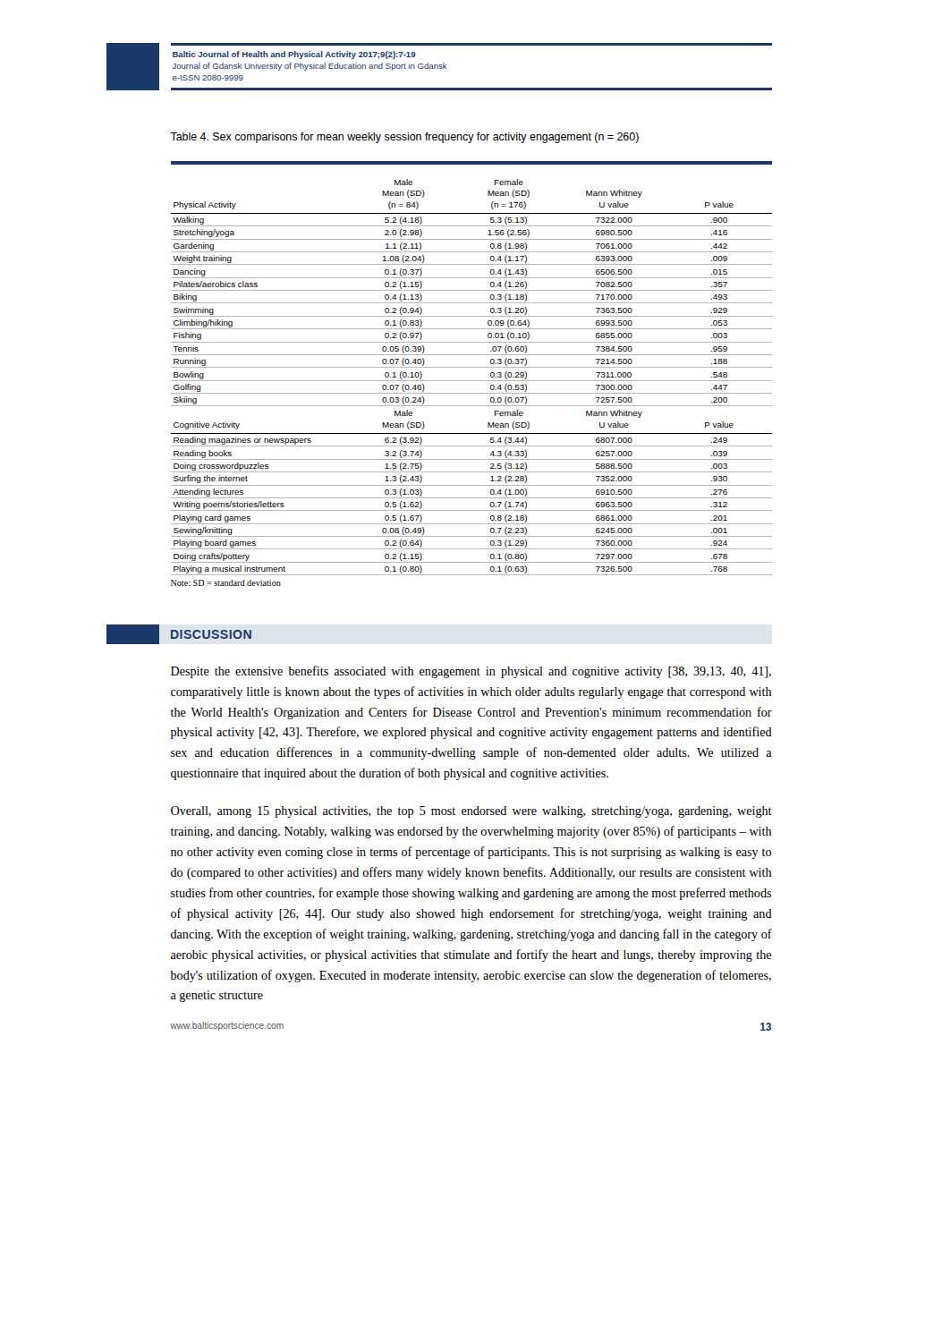Baltic Journal of Health and Physical Activity 2017;9(2):7-19
Journal of Gdansk University of Physical Education and Sport in Gdansk
e-ISSN 2080-9999
Table 4. Sex comparisons for mean weekly session frequency for activity engagement (n = 260)
| Physical Activity | Male Mean (SD) (n = 84) | Female Mean (SD) (n = 176) | Mann Whitney U value | P value |
| --- | --- | --- | --- | --- |
| Walking | 5.2 (4.18) | 5.3 (5.13) | 7322.000 | .900 |
| Stretching/yoga | 2.0 (2.98) | 1.56 (2.56) | 6980.500 | .416 |
| Gardening | 1.1 (2.11) | 0.8 (1.98) | 7061.000 | .442 |
| Weight training | 1.08 (2.04) | 0.4 (1.17) | 6393.000 | .009 |
| Dancing | 0.1 (0.37) | 0.4 (1.43) | 6506.500 | .015 |
| Pilates/aerobics class | 0.2 (1.15) | 0.4 (1.26) | 7082.500 | .357 |
| Biking | 0.4 (1.13) | 0.3 (1.18) | 7170.000 | .493 |
| Swimming | 0.2 (0.94) | 0.3 (1.20) | 7363.500 | .929 |
| Climbing/hiking | 0.1 (0.83) | 0.09 (0.64) | 6993.500 | .053 |
| Fishing | 0.2 (0.97) | 0.01 (0.10) | 6855.000 | .003 |
| Tennis | 0.05 (0.39) | .07 (0.60) | 7384.500 | .959 |
| Running | 0.07 (0.40) | 0.3 (0.37) | 7214.500 | .188 |
| Bowling | 0.1 (0.10) | 0.3 (0.29) | 7311.000 | .548 |
| Golfing | 0.07 (0.46) | 0.4 (0.53) | 7300.000 | .447 |
| Skiing | 0.03 (0.24) | 0.0 (0.07) | 7257.500 | .200 |
| Cognitive Activity | Male Mean (SD) | Female Mean (SD) | Mann Whitney U value | P value |
| Reading magazines or newspapers | 6.2 (3.92) | 5.4 (3.44) | 6807.000 | .249 |
| Reading books | 3.2 (3.74) | 4.3 (4.33) | 6257.000 | .039 |
| Doing crosswordpuzzles | 1.5 (2.75) | 2.5 (3.12) | 5888.500 | .003 |
| Surfing the internet | 1.3 (2.43) | 1.2 (2.28) | 7352.000 | .930 |
| Attending lectures | 0.3 (1.03) | 0.4 (1.00) | 6910.500 | .276 |
| Writing poems/stories/letters | 0.5 (1.62) | 0.7 (1.74) | 6963.500 | .312 |
| Playing card games | 0.5 (1.67) | 0.8 (2.18) | 6861.000 | .201 |
| Sewing/knitting | 0.08 (0.49) | 0.7 (2.23) | 6245.000 | .001 |
| Playing board games | 0.2 (0.64) | 0.3 (1.29) | 7360.000 | .924 |
| Doing crafts/pottery | 0.2 (1.15) | 0.1 (0.80) | 7297.000 | .678 |
| Playing a musical instrument | 0.1 (0.80) | 0.1 (0.63) | 7326.500 | .768 |
Note: SD = standard deviation
DISCUSSION
Despite the extensive benefits associated with engagement in physical and cognitive activity [38, 39,13, 40, 41], comparatively little is known about the types of activities in which older adults regularly engage that correspond with the World Health's Organization and Centers for Disease Control and Prevention's minimum recommendation for physical activity [42, 43]. Therefore, we explored physical and cognitive activity engagement patterns and identified sex and education differences in a community-dwelling sample of non-demented older adults. We utilized a questionnaire that inquired about the duration of both physical and cognitive activities.
Overall, among 15 physical activities, the top 5 most endorsed were walking, stretching/yoga, gardening, weight training, and dancing. Notably, walking was endorsed by the overwhelming majority (over 85%) of participants – with no other activity even coming close in terms of percentage of participants. This is not surprising as walking is easy to do (compared to other activities) and offers many widely known benefits. Additionally, our results are consistent with studies from other countries, for example those showing walking and gardening are among the most preferred methods of physical activity [26, 44]. Our study also showed high endorsement for stretching/yoga, weight training and dancing. With the exception of weight training, walking, gardening, stretching/yoga and dancing fall in the category of aerobic physical activities, or physical activities that stimulate and fortify the heart and lungs, thereby improving the body's utilization of oxygen. Executed in moderate intensity, aerobic exercise can slow the degeneration of telomeres, a genetic structure
13 www.balticsportscience.com